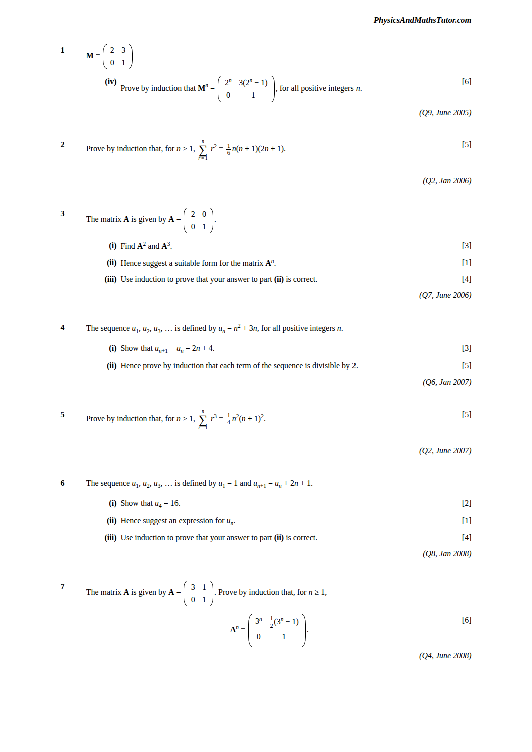PhysicsAndMathsTutor.com
1
M = 20 31
(iv)
[6] Prove by induction that Mn = 2n 0 3(2n − 1) 1 , for all positive integers n.
(Q9, June 2005)
2
[5] Prove by induction that, for n ≥ 1, n ∑ r = 1 r2 = 16 n(n + 1)(2n + 1).
(Q2, Jan 2006)
3
The matrix A is given by A = 20 01 .
(i)
[3] Find A2 and A3.
(ii)
[1] Hence suggest a suitable form for the matrix An.
(iii)
[4] Use induction to prove that your answer to part (ii) is correct.
(Q7, June 2006)
4
The sequence u1, u2, u3, … is defined by un = n2 + 3n, for all positive integers n.
(i)
[3] Show that un+1 − un = 2n + 4.
(ii)
[5] Hence prove by induction that each term of the sequence is divisible by 2.
(Q6, Jan 2007)
5
[5] Prove by induction that, for n ≥ 1, n ∑ r = 1 r3 = 14 n2(n + 1)2.
(Q2, June 2007)
6
The sequence u1, u2, u3, … is defined by u1 = 1 and un+1 = un + 2n + 1.
(i)
[2] Show that u4 = 16.
(ii)
[1] Hence suggest an expression for un.
(iii)
[4] Use induction to prove that your answer to part (ii) is correct.
(Q8, Jan 2008)
7
The matrix A is given by A = 30 11 . Prove by induction that, for n ≥ 1,
An = 3n 0 12(3n − 1) 1 . [6]
(Q4, June 2008)